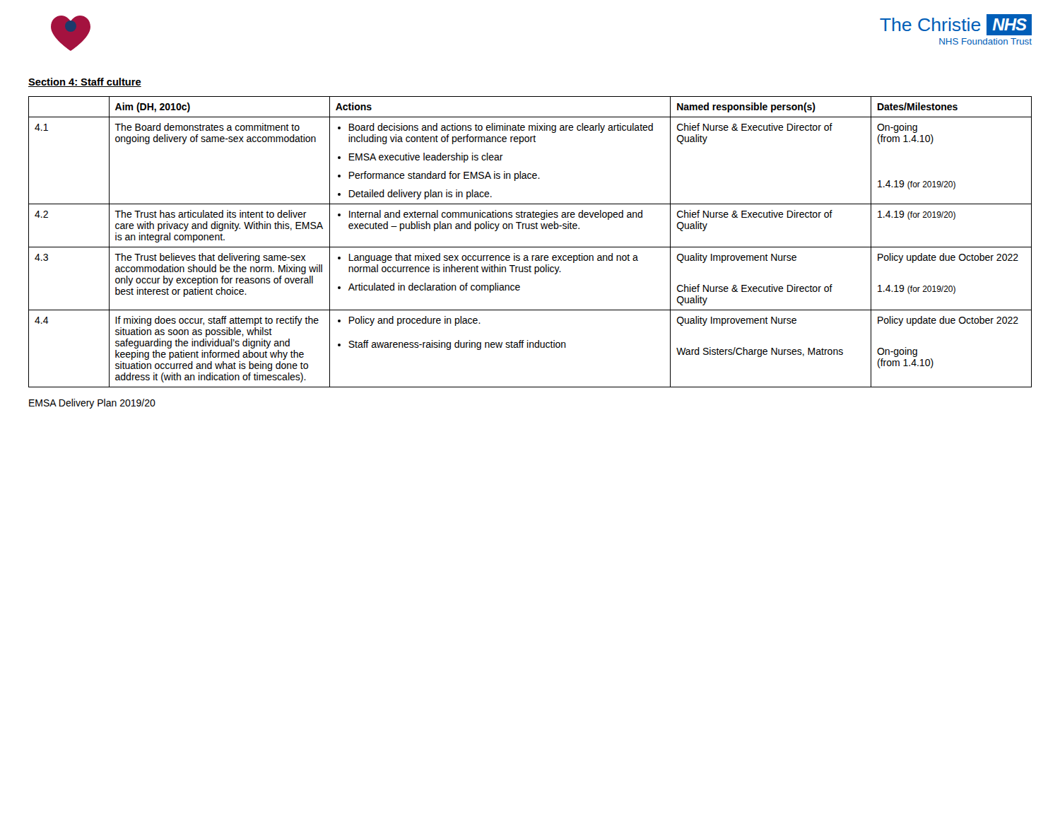The Christie NHS
NHS Foundation Trust
Section 4: Staff culture
| | Aim (DH, 2010c) | Actions | Named responsible person(s) | Dates/Milestones |
| --- | --- | --- | --- | --- |
| 4.1 | The Board demonstrates a commitment to ongoing delivery of same-sex accommodation | Board decisions and actions to eliminate mixing are clearly articulated including via content of performance report EMSA executive leadership is clear Performance standard for EMSA is in place. Detailed delivery plan is in place. | Chief Nurse & Executive Director of Quality | On-going (from 1.4.10) 1.4.19 (for 2019/20) |
| 4.2 | The Trust has articulated its intent to deliver care with privacy and dignity. Within this, EMSA is an integral component. | Internal and external communications strategies are developed and executed – publish plan and policy on Trust web-site. | Chief Nurse & Executive Director of Quality | 1.4.19 (for 2019/20) |
| 4.3 | The Trust believes that delivering same-sex accommodation should be the norm. Mixing will only occur by exception for reasons of overall best interest or patient choice. | Language that mixed sex occurrence is a rare exception and not a normal occurrence is inherent within Trust policy. Articulated in declaration of compliance | Quality Improvement Nurse Chief Nurse & Executive Director of Quality | Policy update due October 2022 1.4.19 (for 2019/20) |
| 4.4 | If mixing does occur, staff attempt to rectify the situation as soon as possible, whilst safeguarding the individual’s dignity and keeping the patient informed about why the situation occurred and what is being done to address it (with an indication of timescales). | Policy and procedure in place. Staff awareness-raising during new staff induction | Quality Improvement Nurse Ward Sisters/Charge Nurses, Matrons | Policy update due October 2022 On-going (from 1.4.10) |
EMSA Delivery Plan 2019/20